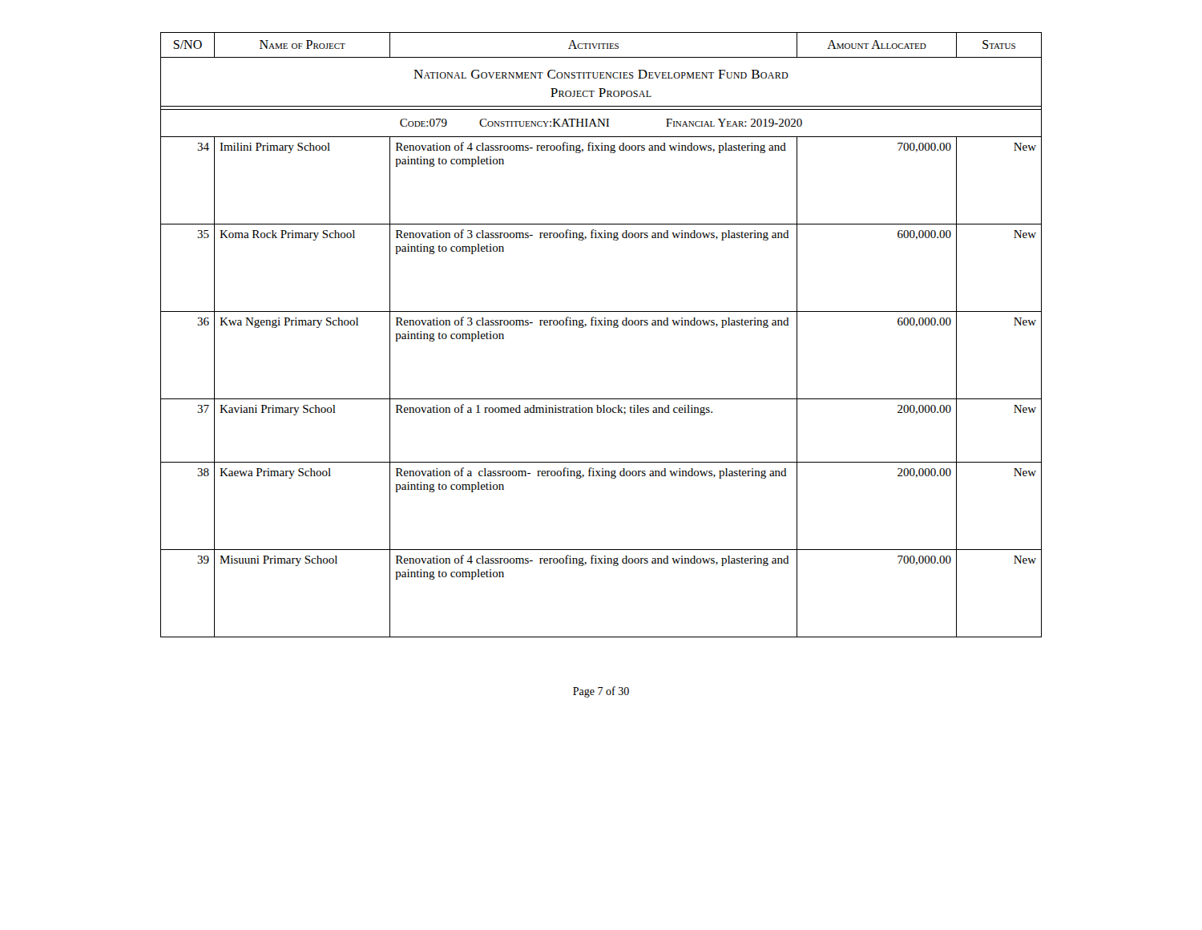| National Government Constituencies Development Fund Board Project Proposal |
| Code:079 Constituency:KATHIANI Financial Year: 2019-2020 |
| S/NO | Name of Project | Activities | Amount Allocated | Status |
| 34 | Imilini Primary School | Renovation of 4 classrooms- reroofing, fixing doors and windows, plastering and painting to completion | 700,000.00 | New |
| 35 | Koma Rock Primary School | Renovation of 3 classrooms- reroofing, fixing doors and windows, plastering and painting to completion | 600,000.00 | New |
| 36 | Kwa Ngengi Primary School | Renovation of 3 classrooms- reroofing, fixing doors and windows, plastering and painting to completion | 600,000.00 | New |
| 37 | Kaviani Primary School | Renovation of a 1 roomed administration block; tiles and ceilings. | 200,000.00 | New |
| 38 | Kaewa Primary School | Renovation of a classroom- reroofing, fixing doors and windows, plastering and painting to completion | 200,000.00 | New |
| 39 | Misuuni Primary School | Renovation of 4 classrooms- reroofing, fixing doors and windows, plastering and painting to completion | 700,000.00 | New |
Page 7 of 30